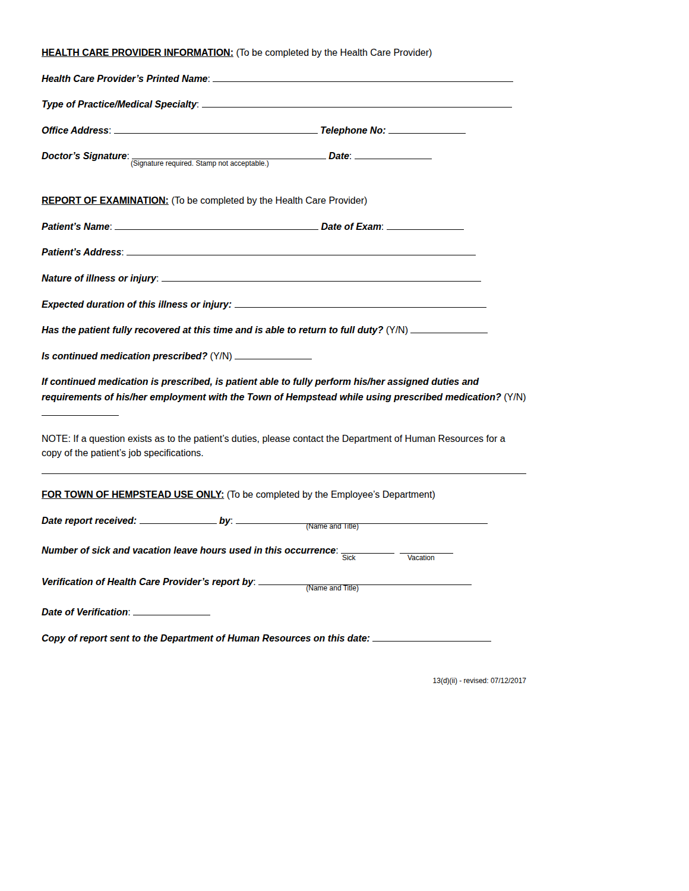HEALTH CARE PROVIDER INFORMATION: (To be completed by the Health Care Provider)
Health Care Provider’s Printed Name:
Type of Practice/Medical Specialty:
Office Address: Telephone No:
Doctor’s Signature: Date: (Signature required. Stamp not acceptable.)
REPORT OF EXAMINATION: (To be completed by the Health Care Provider)
Patient’s Name: Date of Exam:
Patient’s Address:
Nature of illness or injury:
Expected duration of this illness or injury:
Has the patient fully recovered at this time and is able to return to full duty? (Y/N)
Is continued medication prescribed? (Y/N)
If continued medication is prescribed, is patient able to fully perform his/her assigned duties and requirements of his/her employment with the Town of Hempstead while using prescribed medication? (Y/N)
NOTE: If a question exists as to the patient’s duties, please contact the Department of Human Resources for a copy of the patient’s job specifications.
FOR TOWN OF HEMPSTEAD USE ONLY: (To be completed by the Employee’s Department)
Date report received: by: (Name and Title)
Number of sick and vacation leave hours used in this occurrence:
Sick Vacation
Verification of Health Care Provider’s report by: (Name and Title)
Date of Verification:
Copy of report sent to the Department of Human Resources on this date:
13(d)(ii) - revised: 07/12/2017